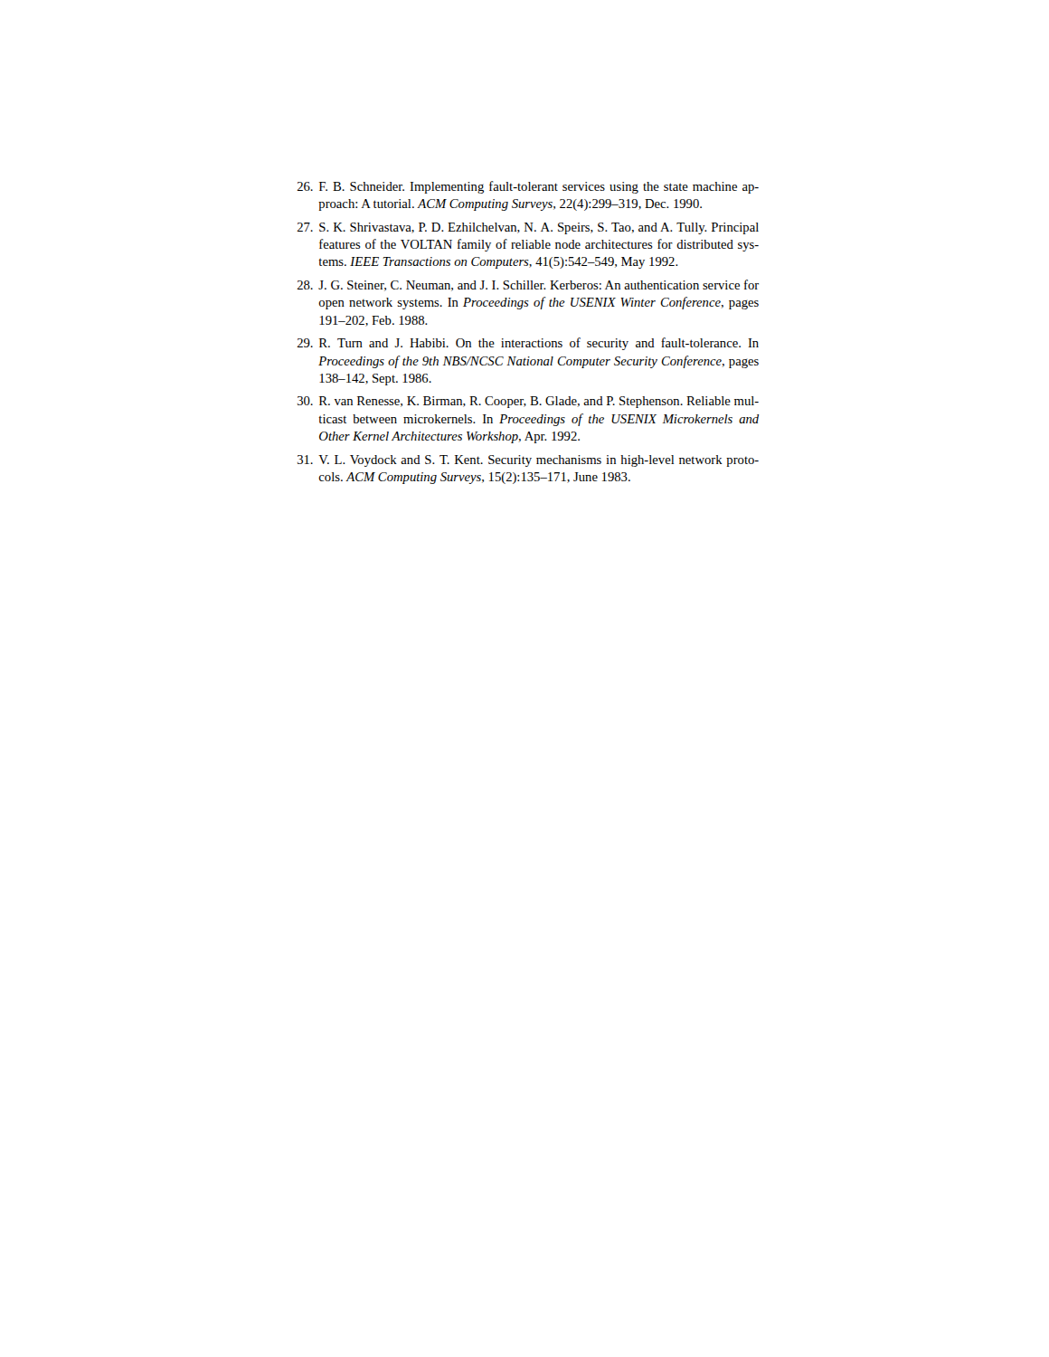26. F. B. Schneider. Implementing fault-tolerant services using the state machine approach: A tutorial. ACM Computing Surveys, 22(4):299–319, Dec. 1990.
27. S. K. Shrivastava, P. D. Ezhilchelvan, N. A. Speirs, S. Tao, and A. Tully. Principal features of the VOLTAN family of reliable node architectures for distributed systems. IEEE Transactions on Computers, 41(5):542–549, May 1992.
28. J. G. Steiner, C. Neuman, and J. I. Schiller. Kerberos: An authentication service for open network systems. In Proceedings of the USENIX Winter Conference, pages 191–202, Feb. 1988.
29. R. Turn and J. Habibi. On the interactions of security and fault-tolerance. In Proceedings of the 9th NBS/NCSC National Computer Security Conference, pages 138–142, Sept. 1986.
30. R. van Renesse, K. Birman, R. Cooper, B. Glade, and P. Stephenson. Reliable multicast between microkernels. In Proceedings of the USENIX Microkernels and Other Kernel Architectures Workshop, Apr. 1992.
31. V. L. Voydock and S. T. Kent. Security mechanisms in high-level network protocols. ACM Computing Surveys, 15(2):135–171, June 1983.